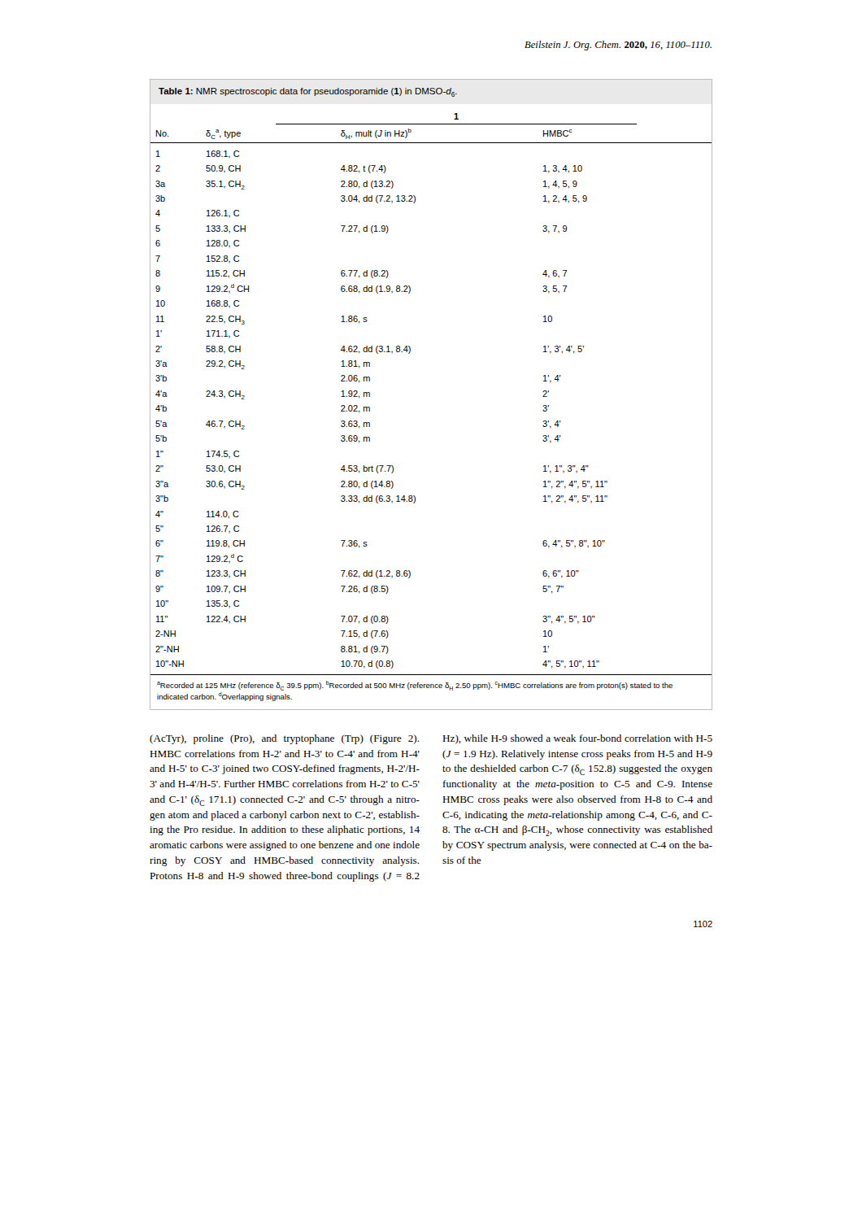Beilstein J. Org. Chem. 2020, 16, 1100–1110.
Table 1: NMR spectroscopic data for pseudosporamide (1) in DMSO-d6.
| | 1 |
| No. | δ C a , type | δ H , mult ( J in Hz) b | HMBC c |
| 1 | 168.1, C | | |
| 2 | 50.9, CH | 4.82, t (7.4) | 1, 3, 4, 10 |
| 3a | 35.1, CH 2 | 2.80, d (13.2) | 1, 4, 5, 9 |
| 3b | | 3.04, dd (7.2, 13.2) | 1, 2, 4, 5, 9 |
| 4 | 126.1, C | | |
| 5 | 133.3, CH | 7.27, d (1.9) | 3, 7, 9 |
| 6 | 128.0, C | | |
| 7 | 152.8, C | | |
| 8 | 115.2, CH | 6.77, d (8.2) | 4, 6, 7 |
| 9 | 129.2, d CH | 6.68, dd (1.9, 8.2) | 3, 5, 7 |
| 10 | 168.8, C | | |
| 11 | 22.5, CH 3 | 1.86, s | 10 |
| 1' | 171.1, C | | |
| 2' | 58.8, CH | 4.62, dd (3.1, 8.4) | 1', 3', 4', 5' |
| 3'a | 29.2, CH 2 | 1.81, m | |
| 3'b | | 2.06, m | 1', 4' |
| 4'a | 24.3, CH 2 | 1.92, m | 2' |
| 4'b | | 2.02, m | 3' |
| 5'a | 46.7, CH 2 | 3.63, m | 3', 4' |
| 5'b | | 3.69, m | 3', 4' |
| 1" | 174.5, C | | |
| 2" | 53.0, CH | 4.53, brt (7.7) | 1', 1", 3", 4" |
| 3"a | 30.6, CH 2 | 2.80, d (14.8) | 1", 2", 4", 5", 11" |
| 3"b | | 3.33, dd (6.3, 14.8) | 1", 2", 4", 5", 11" |
| 4" | 114.0, C | | |
| 5" | 126.7, C | | |
| 6" | 119.8, CH | 7.36, s | 6, 4", 5", 8", 10" |
| 7" | 129.2, d C | | |
| 8" | 123.3, CH | 7.62, dd (1.2, 8.6) | 6, 6", 10" |
| 9" | 109.7, CH | 7.26, d (8.5) | 5", 7" |
| 10" | 135.3, C | | |
| 11" | 122.4, CH | 7.07, d (0.8) | 3", 4", 5", 10" |
| 2-NH | | 7.15, d (7.6) | 10 |
| 2"-NH | | 8.81, d (9.7) | 1' |
| 10"-NH | | 10.70, d (0.8) | 4", 5", 10", 11" |
aRecorded at 125 MHz (reference δC 39.5 ppm). bRecorded at 500 MHz (reference δH 2.50 ppm). cHMBC correlations are from proton(s) stated to the indicated carbon. dOverlapping signals.
(AcTyr), proline (Pro), and tryptophane (Trp) (Figure 2). HMBC correlations from H-2' and H-3' to C-4' and from H-4' and H-5' to C-3' joined two COSY-defined fragments, H-2'/H-3' and H-4'/H-5'. Further HMBC correlations from H-2' to C-5' and C-1' (δC 171.1) connected C-2' and C-5' through a nitrogen atom and placed a carbonyl carbon next to C-2', establishing the Pro residue. In addition to these aliphatic portions, 14 aromatic carbons were assigned to one benzene and one indole ring by COSY and HMBC-based connectivity analysis. Protons H-8 and H-9 showed three-bond couplings (J = 8.2 Hz), while H-9 showed a weak four-bond correlation with H-5 (J = 1.9 Hz). Relatively intense cross peaks from H-5 and H-9 to the deshielded carbon C-7 (δC 152.8) suggested the oxygen functionality at the meta-position to C-5 and C-9. Intense HMBC cross peaks were also observed from H-8 to C-4 and C-6, indicating the meta-relationship among C-4, C-6, and C-8. The α-CH and β-CH2, whose connectivity was established by COSY spectrum analysis, were connected at C-4 on the basis of the
1102